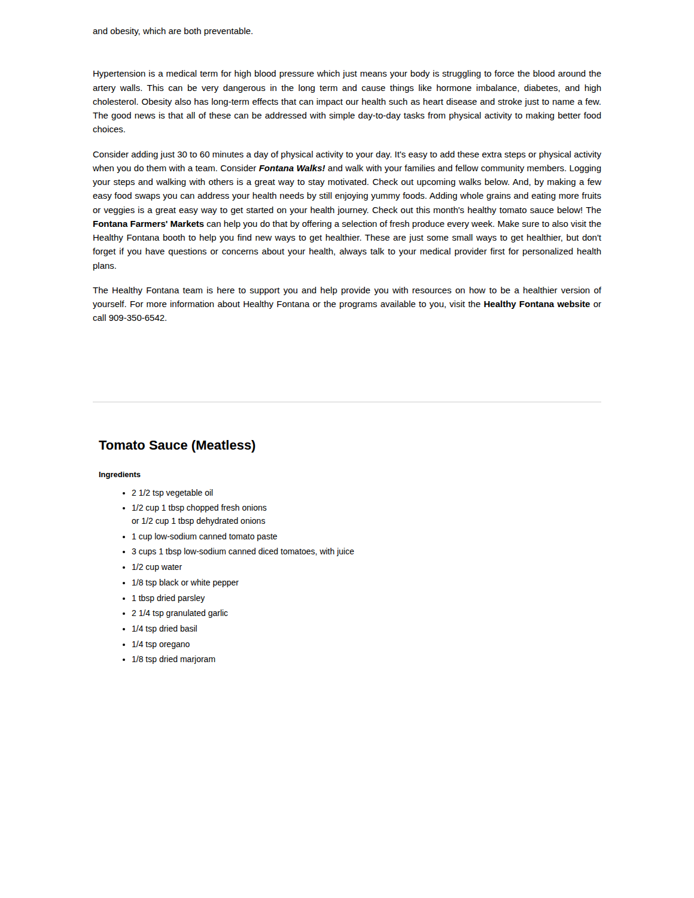and obesity, which are both preventable.
Hypertension is a medical term for high blood pressure which just means your body is struggling to force the blood around the artery walls. This can be very dangerous in the long term and cause things like hormone imbalance, diabetes, and high cholesterol. Obesity also has long-term effects that can impact our health such as heart disease and stroke just to name a few. The good news is that all of these can be addressed with simple day-to-day tasks from physical activity to making better food choices.
Consider adding just 30 to 60 minutes a day of physical activity to your day. It's easy to add these extra steps or physical activity when you do them with a team. Consider Fontana Walks! and walk with your families and fellow community members. Logging your steps and walking with others is a great way to stay motivated. Check out upcoming walks below. And, by making a few easy food swaps you can address your health needs by still enjoying yummy foods. Adding whole grains and eating more fruits or veggies is a great easy way to get started on your health journey. Check out this month's healthy tomato sauce below! The Fontana Farmers' Markets can help you do that by offering a selection of fresh produce every week. Make sure to also visit the Healthy Fontana booth to help you find new ways to get healthier. These are just some small ways to get healthier, but don't forget if you have questions or concerns about your health, always talk to your medical provider first for personalized health plans.
The Healthy Fontana team is here to support you and help provide you with resources on how to be a healthier version of yourself. For more information about Healthy Fontana or the programs available to you, visit the Healthy Fontana website or call 909-350-6542.
Tomato Sauce (Meatless)
Ingredients
2 1/2 tsp vegetable oil
1/2 cup 1 tbsp chopped fresh onions
or 1/2 cup 1 tbsp dehydrated onions
1 cup low-sodium canned tomato paste
3 cups 1 tbsp low-sodium canned diced tomatoes, with juice
1/2 cup water
1/8 tsp black or white pepper
1 tbsp dried parsley
2 1/4 tsp granulated garlic
1/4 tsp dried basil
1/4 tsp oregano
1/8 tsp dried marjoram